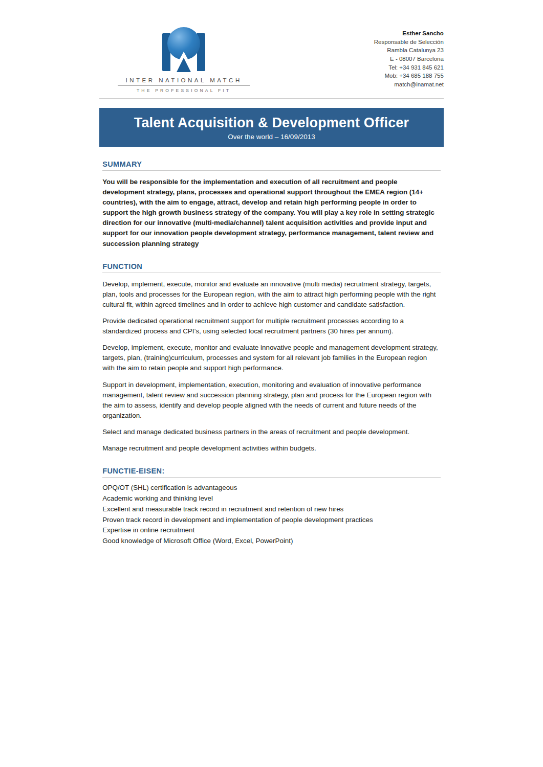INTER NATIONAL MATCH
THE PROFESSIONAL FIT
Esther Sancho
Responsable de Selección
Rambla Catalunya 23
E - 08007 Barcelona
Tel: +34 931 845 621
Mob: +34 685 188 755
match@inamat.net
Talent Acquisition & Development Officer
Over the world – 16/09/2013
Summary
You will be responsible for the implementation and execution of all recruitment and people development strategy, plans, processes and operational support throughout the EMEA region (14+ countries), with the aim to engage, attract, develop and retain high performing people in order to support the high growth business strategy of the company. You will play a key role in setting strategic direction for our innovative (multi-media/channel) talent acquisition activities and provide input and support for our innovation people development strategy, performance management, talent review and succession planning strategy
Function
Develop, implement, execute, monitor and evaluate an innovative (multi media) recruitment strategy, targets, plan, tools and processes for the European region, with the aim to attract high performing people with the right cultural fit, within agreed timelines and in order to achieve high customer and candidate satisfaction.
Provide dedicated operational recruitment support for multiple recruitment processes according to a standardized process and CPI’s, using selected local recruitment partners (30 hires per annum).
Develop, implement, execute, monitor and evaluate innovative people and management development strategy, targets, plan, (training)curriculum, processes and system for all relevant job families in the European region with the aim to retain people and support high performance.
Support in development, implementation, execution, monitoring and evaluation of innovative performance management, talent review and succession planning strategy, plan and process for the European region with the aim to assess, identify and develop people aligned with the needs of current and future needs of the organization.
Select and manage dedicated business partners in the areas of recruitment and people development.
Manage recruitment and people development activities within budgets.
Functie-eisen:
OPQ/OT (SHL) certification is advantageous
Academic working and thinking level
Excellent and measurable track record in recruitment and retention of new hires
Proven track record in development and implementation of people development practices
Expertise in online recruitment
Good knowledge of Microsoft Office (Word, Excel, PowerPoint)